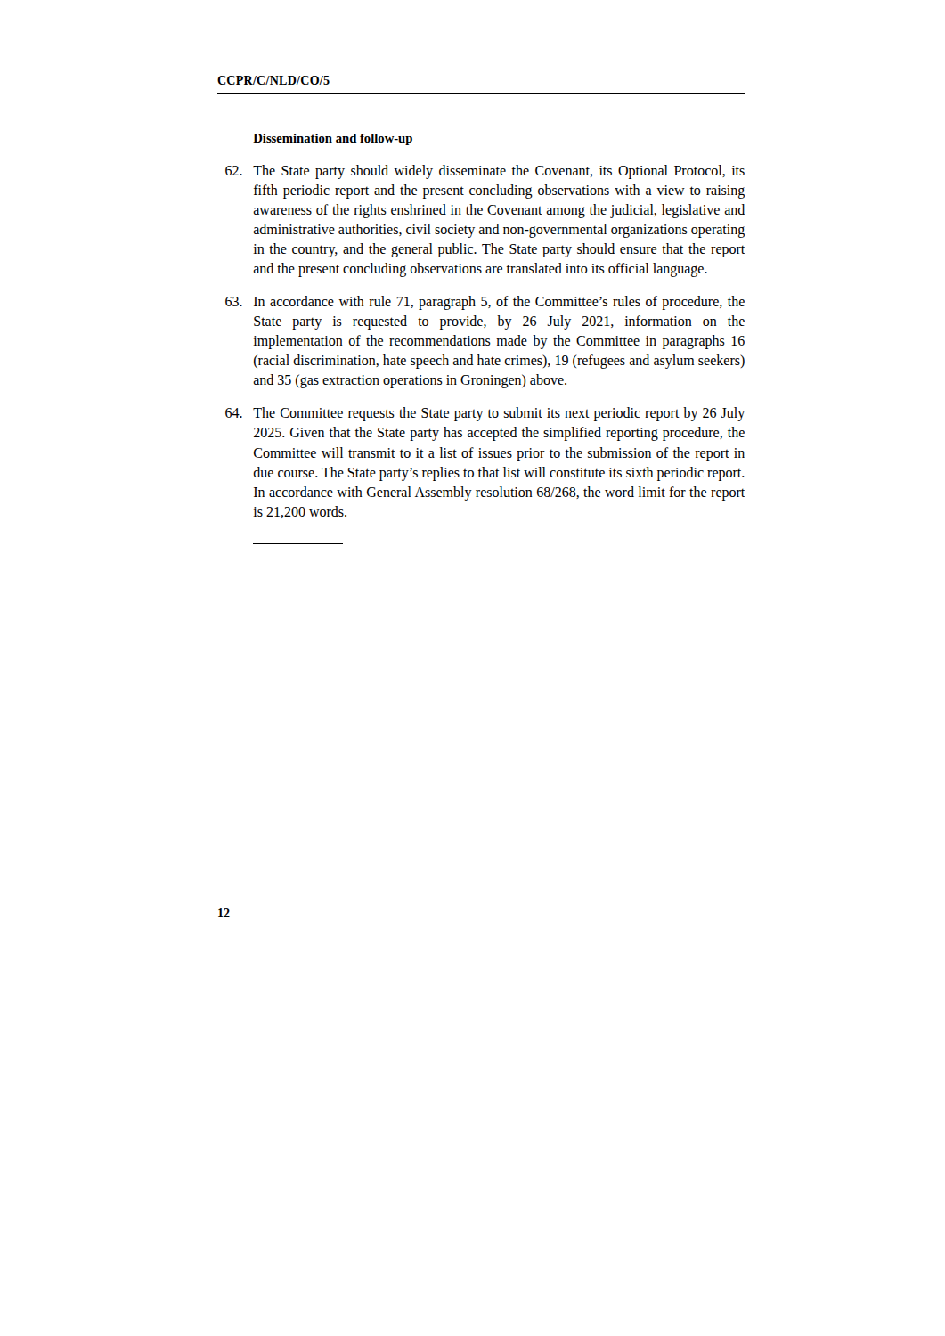CCPR/C/NLD/CO/5
Dissemination and follow-up
62. The State party should widely disseminate the Covenant, its Optional Protocol, its fifth periodic report and the present concluding observations with a view to raising awareness of the rights enshrined in the Covenant among the judicial, legislative and administrative authorities, civil society and non-governmental organizations operating in the country, and the general public. The State party should ensure that the report and the present concluding observations are translated into its official language.
63. In accordance with rule 71, paragraph 5, of the Committee’s rules of procedure, the State party is requested to provide, by 26 July 2021, information on the implementation of the recommendations made by the Committee in paragraphs 16 (racial discrimination, hate speech and hate crimes), 19 (refugees and asylum seekers) and 35 (gas extraction operations in Groningen) above.
64. The Committee requests the State party to submit its next periodic report by 26 July 2025. Given that the State party has accepted the simplified reporting procedure, the Committee will transmit to it a list of issues prior to the submission of the report in due course. The State party’s replies to that list will constitute its sixth periodic report. In accordance with General Assembly resolution 68/268, the word limit for the report is 21,200 words.
12